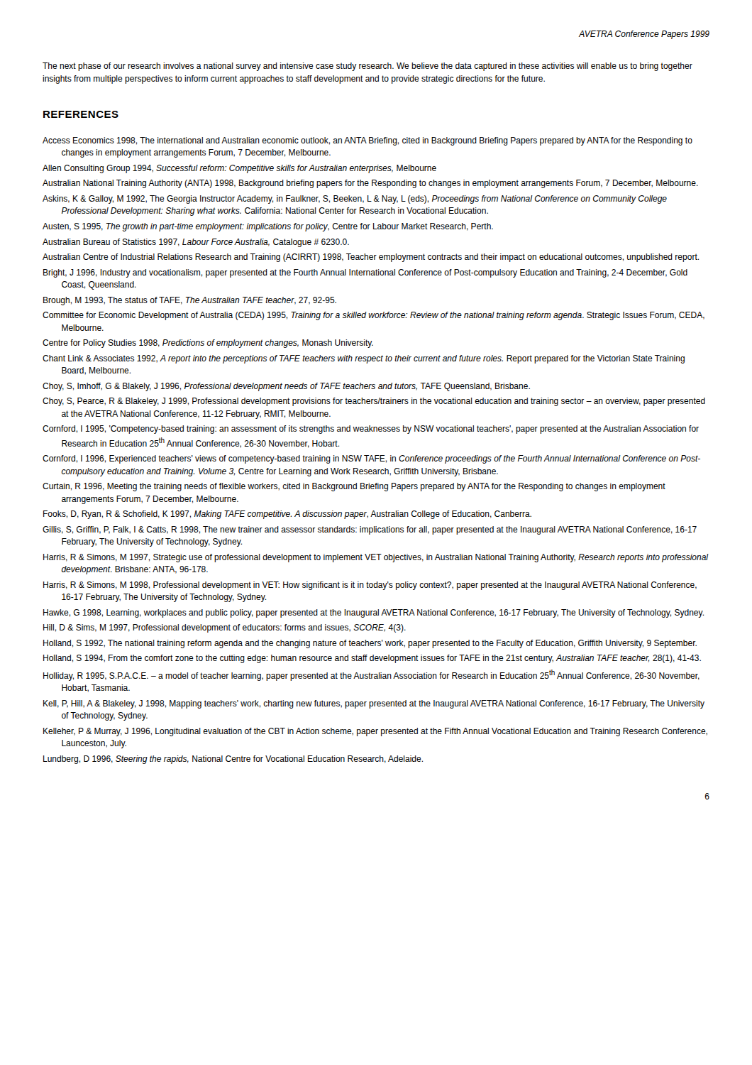AVETRA Conference Papers 1999
The next phase of our research involves a national survey and intensive case study research. We believe the data captured in these activities will enable us to bring together insights from multiple perspectives to inform current approaches to staff development and to provide strategic directions for the future.
REFERENCES
Access Economics 1998, The international and Australian economic outlook, an ANTA Briefing, cited in Background Briefing Papers prepared by ANTA for the Responding to changes in employment arrangements Forum, 7 December, Melbourne.
Allen Consulting Group 1994, Successful reform: Competitive skills for Australian enterprises, Melbourne
Australian National Training Authority (ANTA) 1998, Background briefing papers for the Responding to changes in employment arrangements Forum, 7 December, Melbourne.
Askins, K & Galloy, M 1992, The Georgia Instructor Academy, in Faulkner, S, Beeken, L & Nay, L (eds), Proceedings from National Conference on Community College Professional Development: Sharing what works. California: National Center for Research in Vocational Education.
Austen, S 1995, The growth in part-time employment: implications for policy, Centre for Labour Market Research, Perth.
Australian Bureau of Statistics 1997, Labour Force Australia, Catalogue # 6230.0.
Australian Centre of Industrial Relations Research and Training (ACIRRT) 1998, Teacher employment contracts and their impact on educational outcomes, unpublished report.
Bright, J 1996, Industry and vocationalism, paper presented at the Fourth Annual International Conference of Post-compulsory Education and Training, 2-4 December, Gold Coast, Queensland.
Brough, M 1993, The status of TAFE, The Australian TAFE teacher, 27, 92-95.
Committee for Economic Development of Australia (CEDA) 1995, Training for a skilled workforce: Review of the national training reform agenda. Strategic Issues Forum, CEDA, Melbourne.
Centre for Policy Studies 1998, Predictions of employment changes, Monash University.
Chant Link & Associates 1992, A report into the perceptions of TAFE teachers with respect to their current and future roles. Report prepared for the Victorian State Training Board, Melbourne.
Choy, S, Imhoff, G & Blakely, J 1996, Professional development needs of TAFE teachers and tutors, TAFE Queensland, Brisbane.
Choy, S, Pearce, R & Blakeley, J 1999, Professional development provisions for teachers/trainers in the vocational education and training sector – an overview, paper presented at the AVETRA National Conference, 11-12 February, RMIT, Melbourne.
Cornford, I 1995, 'Competency-based training: an assessment of its strengths and weaknesses by NSW vocational teachers', paper presented at the Australian Association for Research in Education 25th Annual Conference, 26-30 November, Hobart.
Cornford, I 1996, Experienced teachers' views of competency-based training in NSW TAFE, in Conference proceedings of the Fourth Annual International Conference on Post-compulsory education and Training. Volume 3, Centre for Learning and Work Research, Griffith University, Brisbane.
Curtain, R 1996, Meeting the training needs of flexible workers, cited in Background Briefing Papers prepared by ANTA for the Responding to changes in employment arrangements Forum, 7 December, Melbourne.
Fooks, D, Ryan, R & Schofield, K 1997, Making TAFE competitive. A discussion paper, Australian College of Education, Canberra.
Gillis, S, Griffin, P, Falk, I & Catts, R 1998, The new trainer and assessor standards: implications for all, paper presented at the Inaugural AVETRA National Conference, 16-17 February, The University of Technology, Sydney.
Harris, R & Simons, M 1997, Strategic use of professional development to implement VET objectives, in Australian National Training Authority, Research reports into professional development. Brisbane: ANTA, 96-178.
Harris, R & Simons, M 1998, Professional development in VET: How significant is it in today's policy context?, paper presented at the Inaugural AVETRA National Conference, 16-17 February, The University of Technology, Sydney.
Hawke, G 1998, Learning, workplaces and public policy, paper presented at the Inaugural AVETRA National Conference, 16-17 February, The University of Technology, Sydney.
Hill, D & Sims, M 1997, Professional development of educators: forms and issues, SCORE, 4(3).
Holland, S 1992, The national training reform agenda and the changing nature of teachers' work, paper presented to the Faculty of Education, Griffith University, 9 September.
Holland, S 1994, From the comfort zone to the cutting edge: human resource and staff development issues for TAFE in the 21st century, Australian TAFE teacher, 28(1), 41-43.
Holliday, R 1995, S.P.A.C.E. – a model of teacher learning, paper presented at the Australian Association for Research in Education 25th Annual Conference, 26-30 November, Hobart, Tasmania.
Kell, P, Hill, A & Blakeley, J 1998, Mapping teachers' work, charting new futures, paper presented at the Inaugural AVETRA National Conference, 16-17 February, The University of Technology, Sydney.
Kelleher, P & Murray, J 1996, Longitudinal evaluation of the CBT in Action scheme, paper presented at the Fifth Annual Vocational Education and Training Research Conference, Launceston, July.
Lundberg, D 1996, Steering the rapids, National Centre for Vocational Education Research, Adelaide.
6